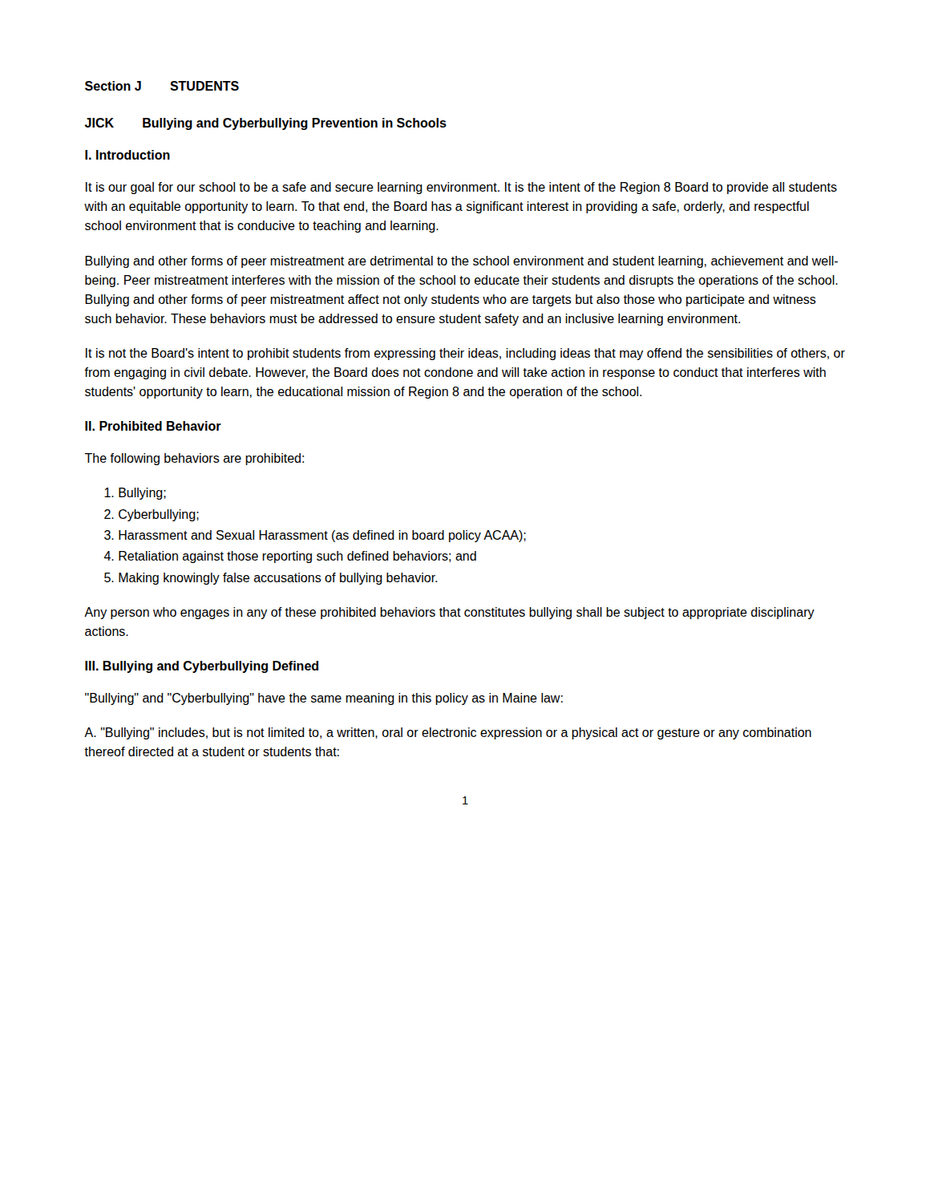Section J STUDENTS
JICK Bullying and Cyberbullying Prevention in Schools
I. Introduction
It is our goal for our school to be a safe and secure learning environment. It is the intent of the Region 8 Board to provide all students with an equitable opportunity to learn. To that end, the Board has a significant interest in providing a safe, orderly, and respectful school environment that is conducive to teaching and learning.
Bullying and other forms of peer mistreatment are detrimental to the school environment and student learning, achievement and well-being. Peer mistreatment interferes with the mission of the school to educate their students and disrupts the operations of the school. Bullying and other forms of peer mistreatment affect not only students who are targets but also those who participate and witness such behavior. These behaviors must be addressed to ensure student safety and an inclusive learning environment.
It is not the Board's intent to prohibit students from expressing their ideas, including ideas that may offend the sensibilities of others, or from engaging in civil debate. However, the Board does not condone and will take action in response to conduct that interferes with students' opportunity to learn, the educational mission of Region 8 and the operation of the school.
II. Prohibited Behavior
The following behaviors are prohibited:
Bullying;
Cyberbullying;
Harassment and Sexual Harassment (as defined in board policy ACAA);
Retaliation against those reporting such defined behaviors; and
Making knowingly false accusations of bullying behavior.
Any person who engages in any of these prohibited behaviors that constitutes bullying shall be subject to appropriate disciplinary actions.
III. Bullying and Cyberbullying Defined
"Bullying" and "Cyberbullying" have the same meaning in this policy as in Maine law:
A. "Bullying" includes, but is not limited to, a written, oral or electronic expression or a physical act or gesture or any combination thereof directed at a student or students that:
1